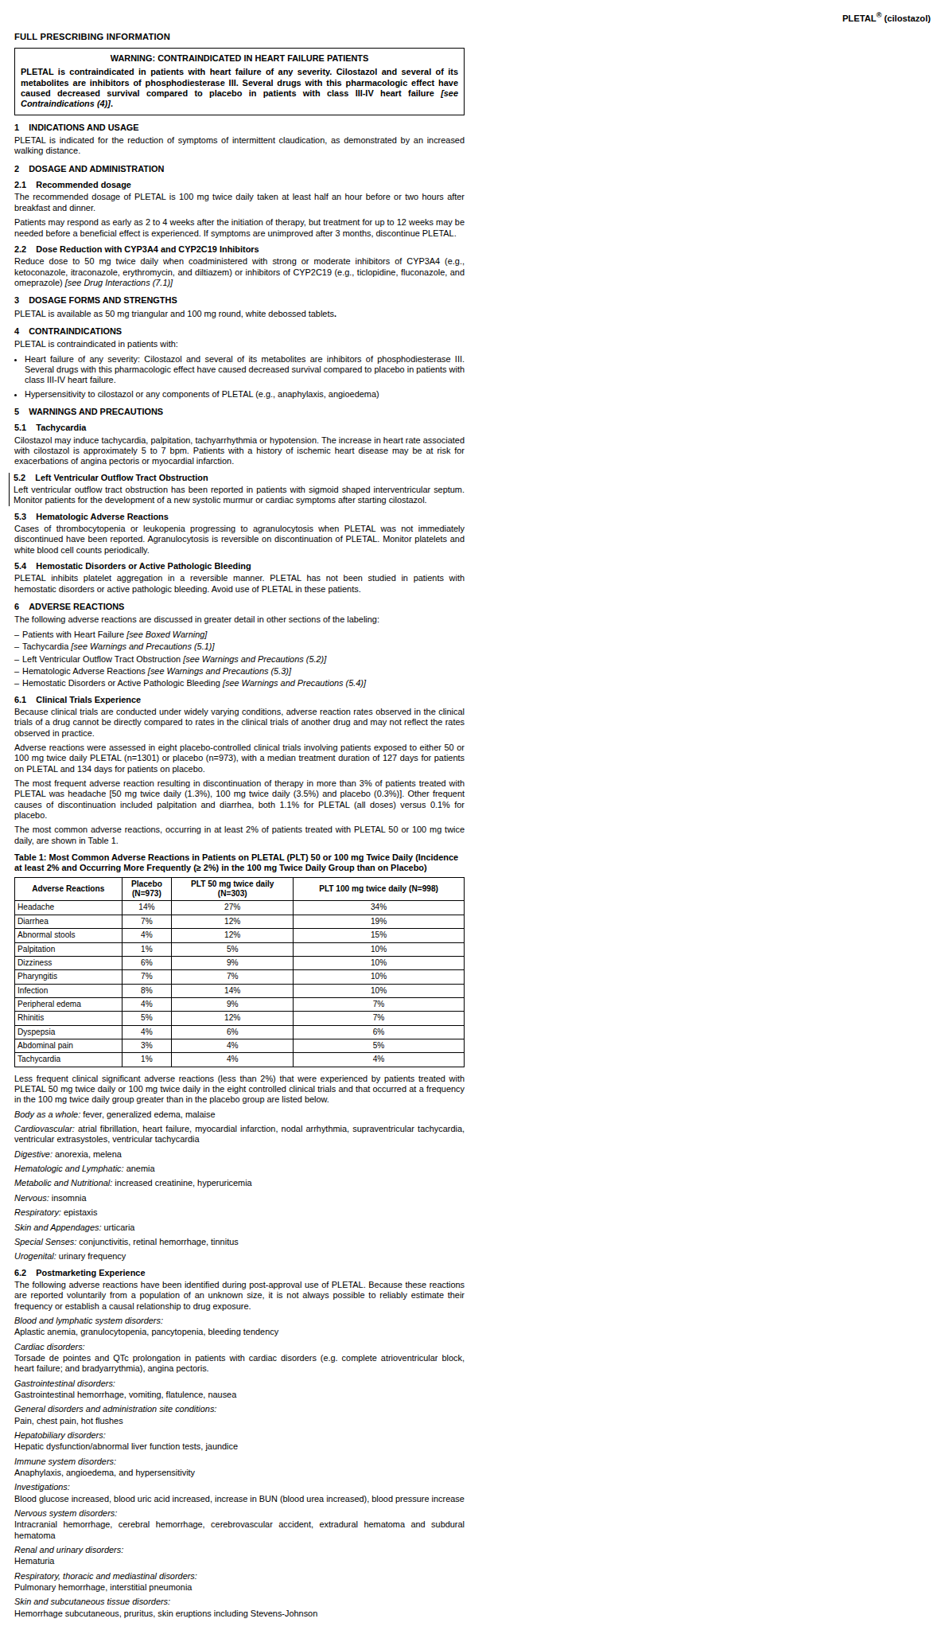PLETAL® (cilostazol)
Full Prescribing Information
WARNING: CONTRAINDICATED IN HEART FAILURE PATIENTS
PLETAL is contraindicated in patients with heart failure of any severity. Cilostazol and several of its metabolites are inhibitors of phosphodiesterase III. Several drugs with this pharmacologic effect have caused decreased survival compared to placebo in patients with class III-IV heart failure [see Contraindications (4)].
1 INDICATIONS AND USAGE
PLETAL is indicated for the reduction of symptoms of intermittent claudication, as demonstrated by an increased walking distance.
2 DOSAGE AND ADMINISTRATION
2.1 Recommended dosage
The recommended dosage of PLETAL is 100 mg twice daily taken at least half an hour before or two hours after breakfast and dinner.
Patients may respond as early as 2 to 4 weeks after the initiation of therapy, but treatment for up to 12 weeks may be needed before a beneficial effect is experienced. If symptoms are unimproved after 3 months, discontinue PLETAL.
2.2 Dose Reduction with CYP3A4 and CYP2C19 Inhibitors
Reduce dose to 50 mg twice daily when coadministered with strong or moderate inhibitors of CYP3A4 (e.g., ketoconazole, itraconazole, erythromycin, and diltiazem) or inhibitors of CYP2C19 (e.g., ticlopidine, fluconazole, and omeprazole) [see Drug Interactions (7.1)]
3 DOSAGE FORMS AND STRENGTHS
PLETAL is available as 50 mg triangular and 100 mg round, white debossed tablets.
4 CONTRAINDICATIONS
PLETAL is contraindicated in patients with:
Heart failure of any severity: Cilostazol and several of its metabolites are inhibitors of phosphodiesterase III. Several drugs with this pharmacologic effect have caused decreased survival compared to placebo in patients with class III-IV heart failure.
Hypersensitivity to cilostazol or any components of PLETAL (e.g., anaphylaxis, angioedema)
5 WARNINGS AND PRECAUTIONS
5.1 Tachycardia
Cilostazol may induce tachycardia, palpitation, tachyarrhythmia or hypotension. The increase in heart rate associated with cilostazol is approximately 5 to 7 bpm. Patients with a history of ischemic heart disease may be at risk for exacerbations of angina pectoris or myocardial infarction.
5.2 Left Ventricular Outflow Tract Obstruction
Left ventricular outflow tract obstruction has been reported in patients with sigmoid shaped interventricular septum. Monitor patients for the development of a new systolic murmur or cardiac symptoms after starting cilostazol.
5.3 Hematologic Adverse Reactions
Cases of thrombocytopenia or leukopenia progressing to agranulocytosis when PLETAL was not immediately discontinued have been reported. Agranulocytosis is reversible on discontinuation of PLETAL. Monitor platelets and white blood cell counts periodically.
5.4 Hemostatic Disorders or Active Pathologic Bleeding
PLETAL inhibits platelet aggregation in a reversible manner. PLETAL has not been studied in patients with hemostatic disorders or active pathologic bleeding. Avoid use of PLETAL in these patients.
6 ADVERSE REACTIONS
The following adverse reactions are discussed in greater detail in other sections of the labeling:
Patients with Heart Failure [see Boxed Warning]
Tachycardia [see Warnings and Precautions (5.1)]
Left Ventricular Outflow Tract Obstruction [see Warnings and Precautions (5.2)]
Hematologic Adverse Reactions [see Warnings and Precautions (5.3)]
Hemostatic Disorders or Active Pathologic Bleeding [see Warnings and Precautions (5.4)]
6.1 Clinical Trials Experience
Because clinical trials are conducted under widely varying conditions, adverse reaction rates observed in the clinical trials of a drug cannot be directly compared to rates in the clinical trials of another drug and may not reflect the rates observed in practice.
Adverse reactions were assessed in eight placebo-controlled clinical trials involving patients exposed to either 50 or 100 mg twice daily PLETAL (n=1301) or placebo (n=973), with a median treatment duration of 127 days for patients on PLETAL and 134 days for patients on placebo.
The most frequent adverse reaction resulting in discontinuation of therapy in more than 3% of patients treated with PLETAL was headache [50 mg twice daily (1.3%), 100 mg twice daily (3.5%) and placebo (0.3%)]. Other frequent causes of discontinuation included palpitation and diarrhea, both 1.1% for PLETAL (all doses) versus 0.1% for placebo.
The most common adverse reactions, occurring in at least 2% of patients treated with PLETAL 50 or 100 mg twice daily, are shown in Table 1.
Table 1: Most Common Adverse Reactions in Patients on PLETAL (PLT) 50 or 100 mg Twice Daily (Incidence at least 2% and Occurring More Frequently (≥ 2%) in the 100 mg Twice Daily Group than on Placebo)
| Adverse Reactions | Placebo (N=973) | PLT 50 mg twice daily (N=303) | PLT 100 mg twice daily (N=998) |
| --- | --- | --- | --- |
| Headache | 14% | 27% | 34% |
| Diarrhea | 7% | 12% | 19% |
| Abnormal stools | 4% | 12% | 15% |
| Palpitation | 1% | 5% | 10% |
| Dizziness | 6% | 9% | 10% |
| Pharyngitis | 7% | 7% | 10% |
| Infection | 8% | 14% | 10% |
| Peripheral edema | 4% | 9% | 7% |
| Rhinitis | 5% | 12% | 7% |
| Dyspepsia | 4% | 6% | 6% |
| Abdominal pain | 3% | 4% | 5% |
| Tachycardia | 1% | 4% | 4% |
Less frequent clinical significant adverse reactions (less than 2%) that were experienced by patients treated with PLETAL 50 mg twice daily or 100 mg twice daily in the eight controlled clinical trials and that occurred at a frequency in the 100 mg twice daily group greater than in the placebo group are listed below.
Body as a whole: fever, generalized edema, malaise
Cardiovascular: atrial fibrillation, heart failure, myocardial infarction, nodal arrhythmia, supraventricular tachycardia, ventricular extrasystoles, ventricular tachycardia
Digestive: anorexia, melena
Hematologic and Lymphatic: anemia
Metabolic and Nutritional: increased creatinine, hyperuricemia
Nervous: insomnia
Respiratory: epistaxis
Skin and Appendages: urticaria
Special Senses: conjunctivitis, retinal hemorrhage, tinnitus
Urogenital: urinary frequency
6.2 Postmarketing Experience
The following adverse reactions have been identified during post-approval use of PLETAL. Because these reactions are reported voluntarily from a population of an unknown size, it is not always possible to reliably estimate their frequency or establish a causal relationship to drug exposure.
Blood and lymphatic system disorders:
Aplastic anemia, granulocytopenia, pancytopenia, bleeding tendency
Cardiac disorders:
Torsade de pointes and QTc prolongation in patients with cardiac disorders (e.g. complete atrioventricular block, heart failure; and bradyarrythmia), angina pectoris.
Gastrointestinal disorders:
Gastrointestinal hemorrhage, vomiting, flatulence, nausea
General disorders and administration site conditions:
Pain, chest pain, hot flushes
Hepatobiliary disorders:
Hepatic dysfunction/abnormal liver function tests, jaundice
Immune system disorders:
Anaphylaxis, angioedema, and hypersensitivity
Investigations:
Blood glucose increased, blood uric acid increased, increase in BUN (blood urea increased), blood pressure increase
Nervous system disorders:
Intracranial hemorrhage, cerebral hemorrhage, cerebrovascular accident, extradural hematoma and subdural hematoma
Renal and urinary disorders:
Hematuria
Respiratory, thoracic and mediastinal disorders:
Pulmonary hemorrhage, interstitial pneumonia
Skin and subcutaneous tissue disorders:
Hemorrhage subcutaneous, pruritus, skin eruptions including Stevens-Johnson